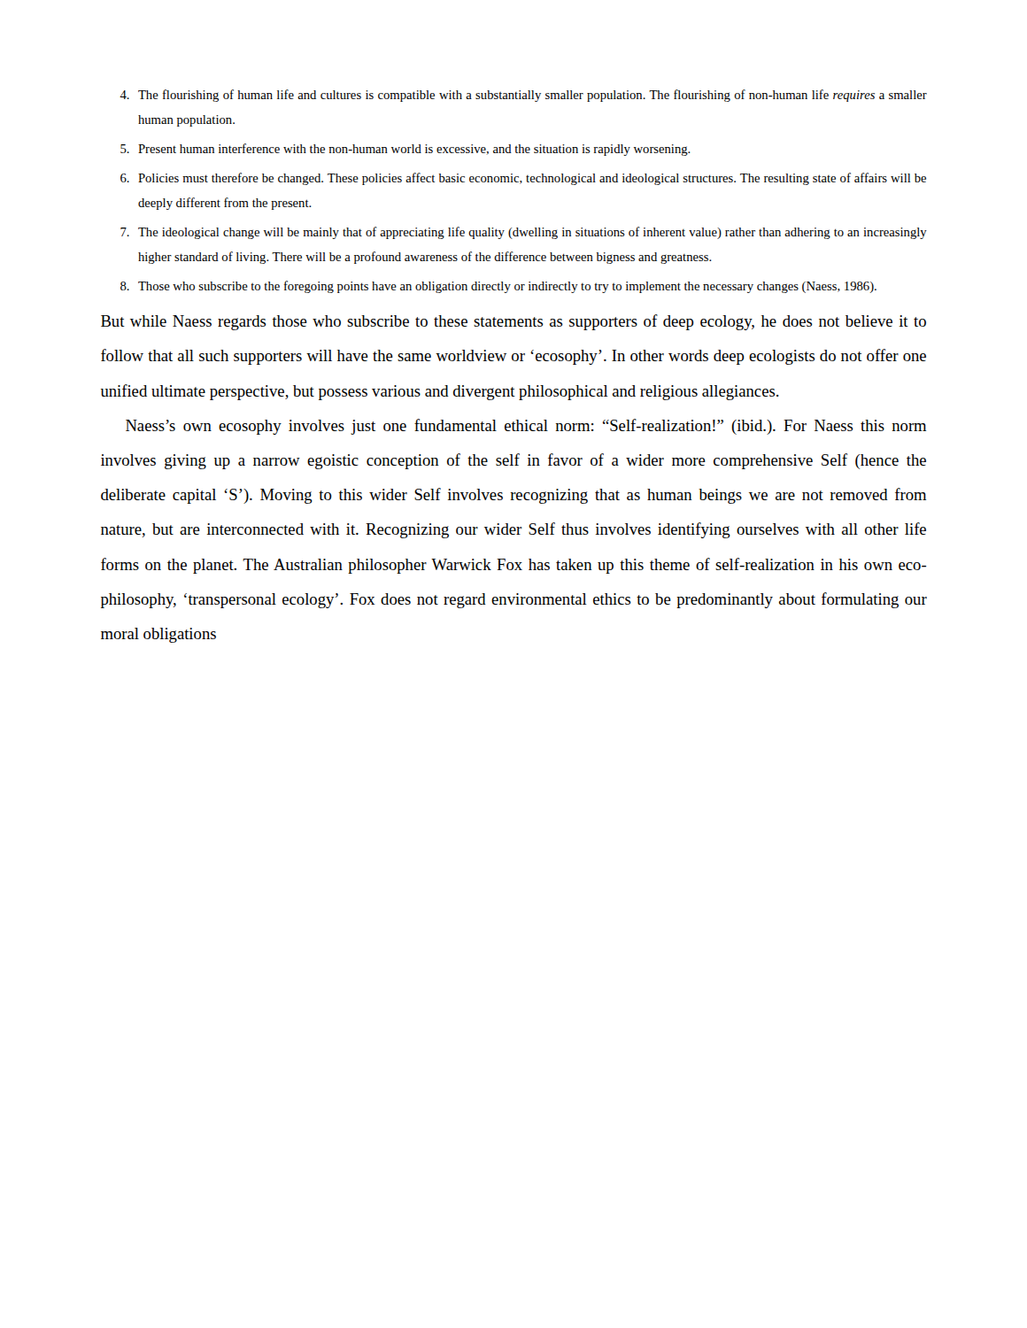The flourishing of human life and cultures is compatible with a substantially smaller population. The flourishing of non-human life requires a smaller human population.
Present human interference with the non-human world is excessive, and the situation is rapidly worsening.
Policies must therefore be changed. These policies affect basic economic, technological and ideological structures. The resulting state of affairs will be deeply different from the present.
The ideological change will be mainly that of appreciating life quality (dwelling in situations of inherent value) rather than adhering to an increasingly higher standard of living. There will be a profound awareness of the difference between bigness and greatness.
Those who subscribe to the foregoing points have an obligation directly or indirectly to try to implement the necessary changes (Naess, 1986).
But while Naess regards those who subscribe to these statements as supporters of deep ecology, he does not believe it to follow that all such supporters will have the same worldview or ‘ecosophy’. In other words deep ecologists do not offer one unified ultimate perspective, but possess various and divergent philosophical and religious allegiances.
Naess’s own ecosophy involves just one fundamental ethical norm: “Self-realization!” (ibid.). For Naess this norm involves giving up a narrow egoistic conception of the self in favor of a wider more comprehensive Self (hence the deliberate capital ‘S’). Moving to this wider Self involves recognizing that as human beings we are not removed from nature, but are interconnected with it. Recognizing our wider Self thus involves identifying ourselves with all other life forms on the planet. The Australian philosopher Warwick Fox has taken up this theme of self-realization in his own eco-philosophy, ‘transpersonal ecology’. Fox does not regard environmental ethics to be predominantly about formulating our moral obligations